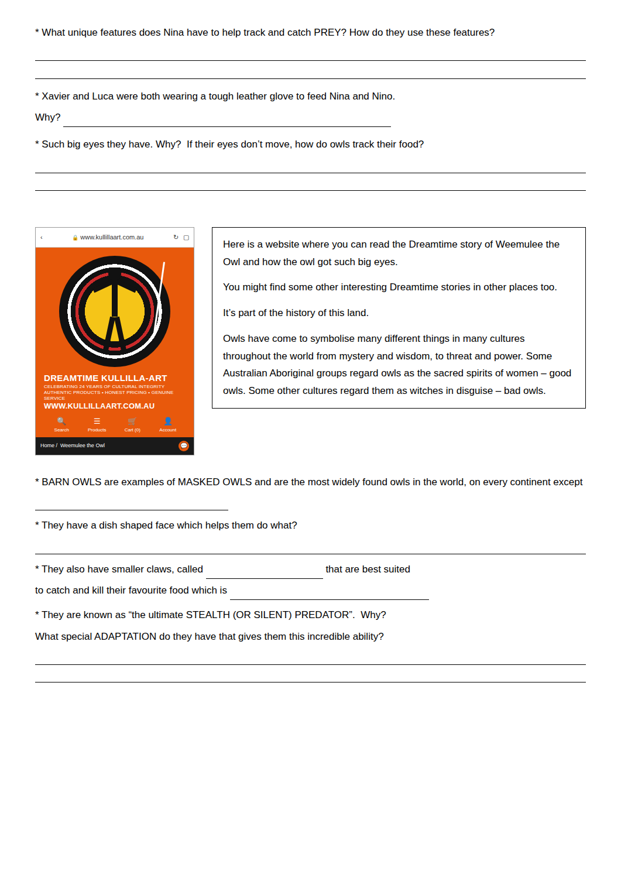* What unique features does Nina have to help track and catch PREY? How do they use these features?
* Xavier and Luca were both wearing a tough leather glove to feed Nina and Nino.
Why?
* Such big eyes they have. Why? If their eyes don’t move, how do owls track their food?
‹ 🔒 www.kullillaart.com.au ↻ ▢
DREAMTIME KULLILLA-ART
CELEBRATING 24 YEARS OF CULTURAL INTEGRITY
AUTHENTIC PRODUCTS • HONEST PRICING • GENUINE SERVICE
WWW.KULLILLAART.COM.AU
🔍Search
☰Products
🛒Cart (0)
👤Account
Home / Weemulee the Owl 💬
Here is a website where you can read the Dreamtime story of Weemulee the Owl and how the owl got such big eyes.
You might find some other interesting Dreamtime stories in other places too.
It’s part of the history of this land.
Owls have come to symbolise many different things in many cultures throughout the world from mystery and wisdom, to threat and power. Some Australian Aboriginal groups regard owls as the sacred spirits of women – good owls. Some other cultures regard them as witches in disguise – bad owls.
* BARN OWLS are examples of MASKED OWLS and are the most widely found owls in the world, on every continent except
* They have a dish shaped face which helps them do what?
* They also have smaller claws, called that are best suited
to catch and kill their favourite food which is
* They are known as “the ultimate STEALTH (OR SILENT) PREDATOR”. Why?
What special ADAPTATION do they have that gives them this incredible ability?